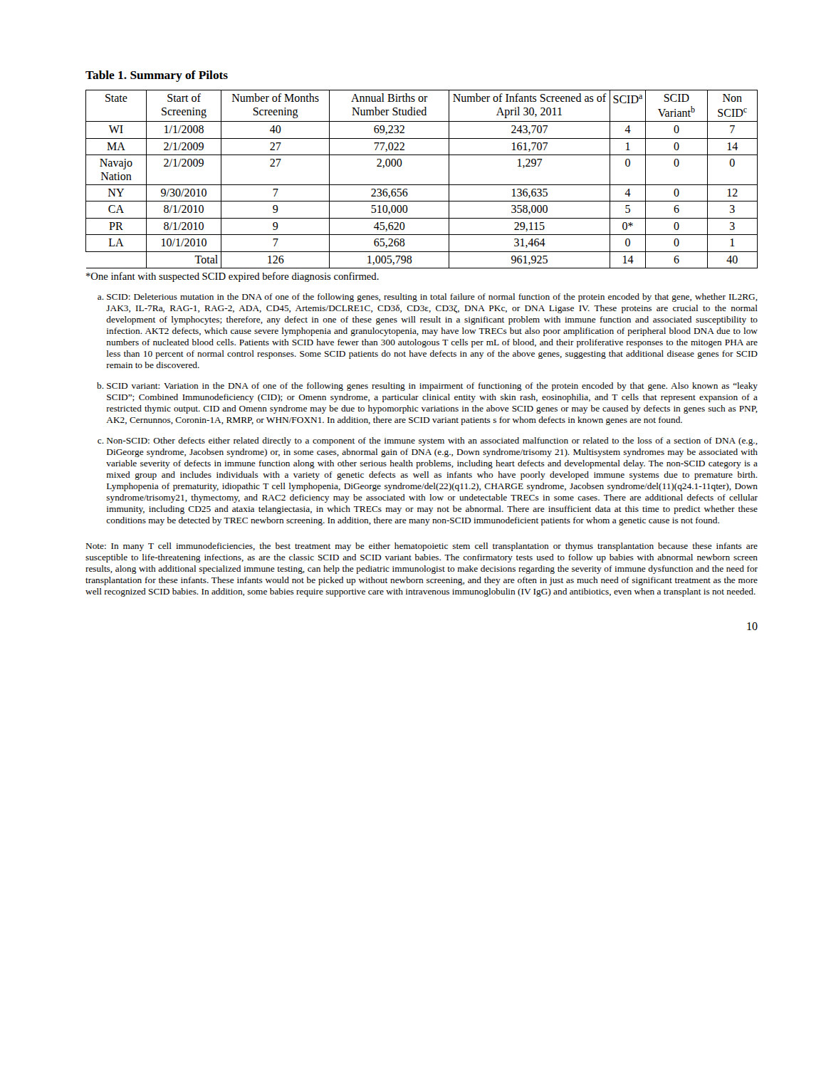Table 1. Summary of Pilots
| State | Start of Screening | Number of Months Screening | Annual Births or Number Studied | Number of Infants Screened as of April 30, 2011 | SCID a | SCID Variant b | Non SCID c |
| --- | --- | --- | --- | --- | --- | --- | --- |
| WI | 1/1/2008 | 40 | 69,232 | 243,707 | 4 | 0 | 7 |
| MA | 2/1/2009 | 27 | 77,022 | 161,707 | 1 | 0 | 14 |
| Navajo Nation | 2/1/2009 | 27 | 2,000 | 1,297 | 0 | 0 | 0 |
| NY | 9/30/2010 | 7 | 236,656 | 136,635 | 4 | 0 | 12 |
| CA | 8/1/2010 | 9 | 510,000 | 358,000 | 5 | 6 | 3 |
| PR | 8/1/2010 | 9 | 45,620 | 29,115 | 0* | 0 | 3 |
| LA | 10/1/2010 | 7 | 65,268 | 31,464 | 0 | 0 | 1 |
| | Total | 126 | 1,005,798 | 961,925 | 14 | 6 | 40 |
*One infant with suspected SCID expired before diagnosis confirmed.
SCID: Deleterious mutation in the DNA of one of the following genes, resulting in total failure of normal function of the protein encoded by that gene, whether IL2RG, JAK3, IL-7Ra, RAG-1, RAG-2, ADA, CD45, Artemis/DCLRE1C, CD3δ, CD3ε, CD3ζ, DNA PKc, or DNA Ligase IV. These proteins are crucial to the normal development of lymphocytes; therefore, any defect in one of these genes will result in a significant problem with immune function and associated susceptibility to infection. AKT2 defects, which cause severe lymphopenia and granulocytopenia, may have low TRECs but also poor amplification of peripheral blood DNA due to low numbers of nucleated blood cells. Patients with SCID have fewer than 300 autologous T cells per mL of blood, and their proliferative responses to the mitogen PHA are less than 10 percent of normal control responses. Some SCID patients do not have defects in any of the above genes, suggesting that additional disease genes for SCID remain to be discovered.
SCID variant: Variation in the DNA of one of the following genes resulting in impairment of functioning of the protein encoded by that gene. Also known as “leaky SCID”; Combined Immunodeficiency (CID); or Omenn syndrome, a particular clinical entity with skin rash, eosinophilia, and T cells that represent expansion of a restricted thymic output. CID and Omenn syndrome may be due to hypomorphic variations in the above SCID genes or may be caused by defects in genes such as PNP, AK2, Cernunnos, Coronin-1A, RMRP, or WHN/FOXN1. In addition, there are SCID variant patients s for whom defects in known genes are not found.
Non-SCID: Other defects either related directly to a component of the immune system with an associated malfunction or related to the loss of a section of DNA (e.g., DiGeorge syndrome, Jacobsen syndrome) or, in some cases, abnormal gain of DNA (e.g., Down syndrome/trisomy 21). Multisystem syndromes may be associated with variable severity of defects in immune function along with other serious health problems, including heart defects and developmental delay. The non-SCID category is a mixed group and includes individuals with a variety of genetic defects as well as infants who have poorly developed immune systems due to premature birth. Lymphopenia of prematurity, idiopathic T cell lymphopenia, DiGeorge syndrome/del(22)(q11.2), CHARGE syndrome, Jacobsen syndrome/del(11)(q24.1-11qter), Down syndrome/trisomy21, thymectomy, and RAC2 deficiency may be associated with low or undetectable TRECs in some cases. There are additional defects of cellular immunity, including CD25 and ataxia telangiectasia, in which TRECs may or may not be abnormal. There are insufficient data at this time to predict whether these conditions may be detected by TREC newborn screening. In addition, there are many non-SCID immunodeficient patients for whom a genetic cause is not found.
Note: In many T cell immunodeficiencies, the best treatment may be either hematopoietic stem cell transplantation or thymus transplantation because these infants are susceptible to life-threatening infections, as are the classic SCID and SCID variant babies. The confirmatory tests used to follow up babies with abnormal newborn screen results, along with additional specialized immune testing, can help the pediatric immunologist to make decisions regarding the severity of immune dysfunction and the need for transplantation for these infants. These infants would not be picked up without newborn screening, and they are often in just as much need of significant treatment as the more well recognized SCID babies. In addition, some babies require supportive care with intravenous immunoglobulin (IV IgG) and antibiotics, even when a transplant is not needed.
10